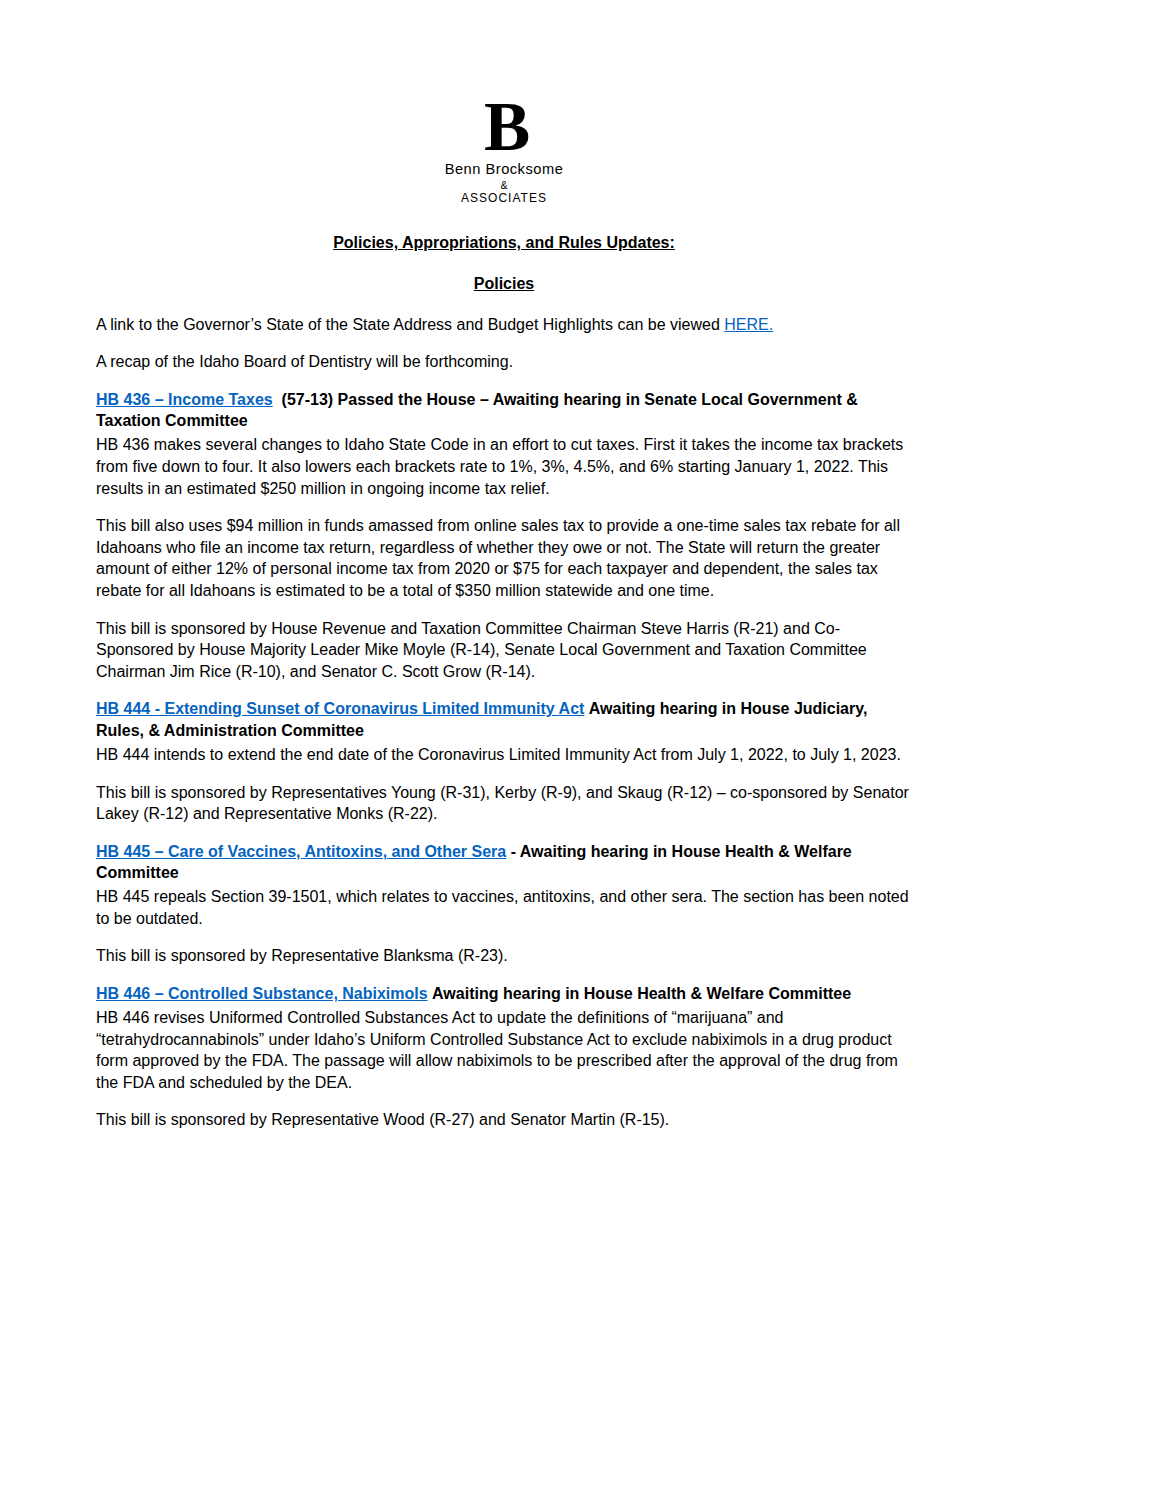B Benn Brocksome & ASSOCIATES
Policies, Appropriations, and Rules Updates:
Policies
A link to the Governor’s State of the State Address and Budget Highlights can be viewed HERE.
A recap of the Idaho Board of Dentistry will be forthcoming.
HB 436 – Income Taxes (57-13) Passed the House – Awaiting hearing in Senate Local Government & Taxation Committee
HB 436 makes several changes to Idaho State Code in an effort to cut taxes. First it takes the income tax brackets from five down to four. It also lowers each brackets rate to 1%, 3%, 4.5%, and 6% starting January 1, 2022. This results in an estimated $250 million in ongoing income tax relief.
This bill also uses $94 million in funds amassed from online sales tax to provide a one-time sales tax rebate for all Idahoans who file an income tax return, regardless of whether they owe or not. The State will return the greater amount of either 12% of personal income tax from 2020 or $75 for each taxpayer and dependent, the sales tax rebate for all Idahoans is estimated to be a total of $350 million statewide and one time.
This bill is sponsored by House Revenue and Taxation Committee Chairman Steve Harris (R-21) and Co-Sponsored by House Majority Leader Mike Moyle (R-14), Senate Local Government and Taxation Committee Chairman Jim Rice (R-10), and Senator C. Scott Grow (R-14).
HB 444 - Extending Sunset of Coronavirus Limited Immunity Act Awaiting hearing in House Judiciary, Rules, & Administration Committee
HB 444 intends to extend the end date of the Coronavirus Limited Immunity Act from July 1, 2022, to July 1, 2023.
This bill is sponsored by Representatives Young (R-31), Kerby (R-9), and Skaug (R-12) – co-sponsored by Senator Lakey (R-12) and Representative Monks (R-22).
HB 445 – Care of Vaccines, Antitoxins, and Other Sera - Awaiting hearing in House Health & Welfare Committee
HB 445 repeals Section 39-1501, which relates to vaccines, antitoxins, and other sera. The section has been noted to be outdated.
This bill is sponsored by Representative Blanksma (R-23).
HB 446 – Controlled Substance, Nabiximols Awaiting hearing in House Health & Welfare Committee
HB 446 revises Uniformed Controlled Substances Act to update the definitions of “marijuana” and “tetrahydrocannabinols” under Idaho’s Uniform Controlled Substance Act to exclude nabiximols in a drug product form approved by the FDA. The passage will allow nabiximols to be prescribed after the approval of the drug from the FDA and scheduled by the DEA.
This bill is sponsored by Representative Wood (R-27) and Senator Martin (R-15).